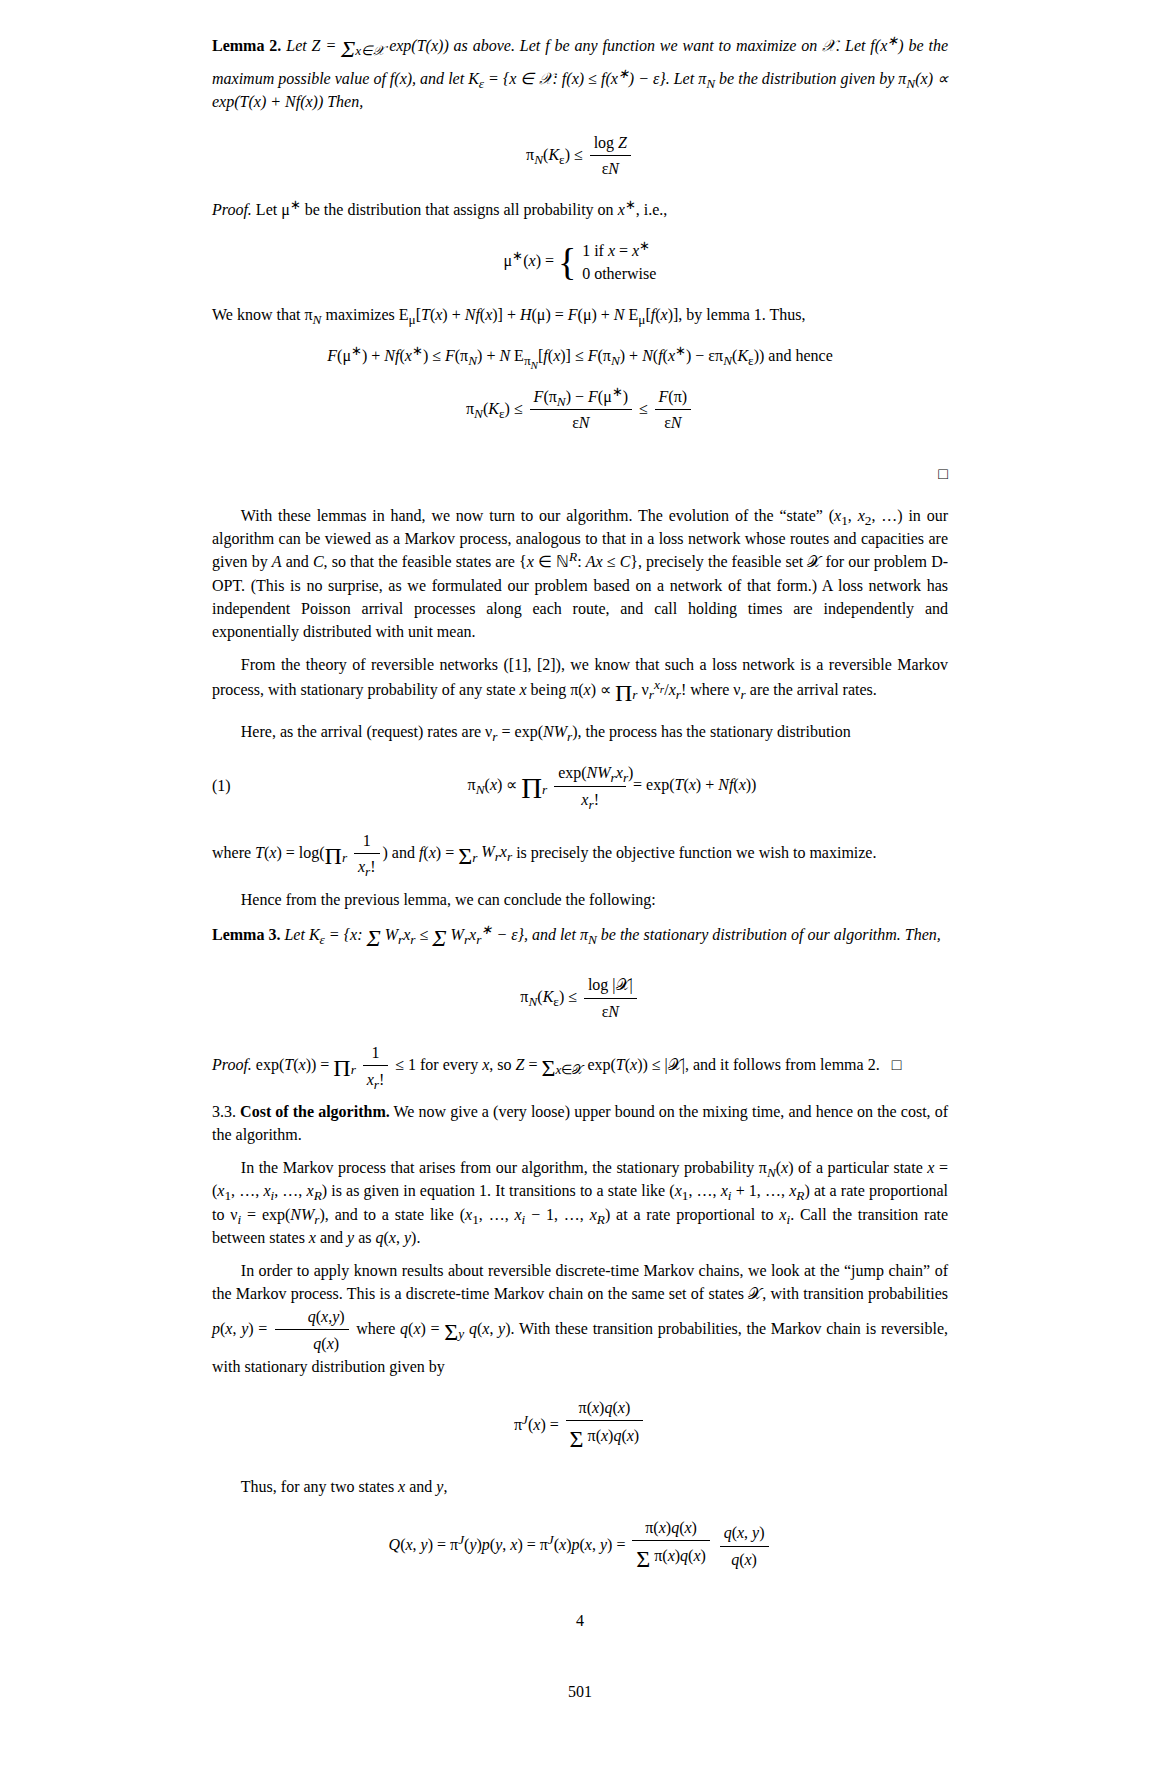Lemma 2. Let Z = Σx∈𝒳 exp(T(x)) as above. Let f be any function we want to maximize on 𝒳. Let f(x∗) be the maximum possible value of f(x), and let Kε = {x ∈ 𝒳: f(x) ≤ f(x∗) − ε}. Let πN be the distribution given by πN(x) ∝ exp(T(x) + Nf(x)) Then,
πN(Kε) ≤ log Z εN
Proof. Let μ∗ be the distribution that assigns all probability on x∗, i.e.,
μ∗(x) = {1 if x = x∗
0 otherwise
We know that πN maximizes Eμ[T(x) + Nf(x)] + H(μ) = F(μ) + N Eμ[f(x)], by lemma 1. Thus,
F(μ∗) + Nf(x∗) ≤ F(πN) + N EπN[f(x)] ≤ F(πN) + N(f(x∗) − επN(Kε)) and hence
πN(Kε) ≤ F(πN) − F(μ∗) εN ≤ F(π) εN
□
With these lemmas in hand, we now turn to our algorithm. The evolution of the “state” (x1, x2, …) in our algorithm can be viewed as a Markov process, analogous to that in a loss network whose routes and capacities are given by A and C, so that the feasible states are {x ∈ ℕR: Ax ≤ C}, precisely the feasible set 𝒳 for our problem D-OPT. (This is no surprise, as we formulated our problem based on a network of that form.) A loss network has independent Poisson arrival processes along each route, and call holding times are independently and exponentially distributed with unit mean.
From the theory of reversible networks ([1], [2]), we know that such a loss network is a reversible Markov process, with stationary probability of any state x being π(x) ∝ Πr νrxr/xr! where νr are the arrival rates.
Here, as the arrival (request) rates are νr = exp(NWr), the process has the stationary distribution
(1)
πN(x) ∝ Πr exp(NWrxr) xr! = exp(T(x) + Nf(x))
where T(x) = log(Πr 1 xr!) and f(x) = Σr Wrxr is precisely the objective function we wish to maximize.
Hence from the previous lemma, we can conclude the following:
Lemma 3. Let Kε = {x: Σ Wrxr ≤ Σ Wrxr∗ − ε}, and let πN be the stationary distribution of our algorithm. Then,
πN(Kε) ≤ log |𝒳|εN
Proof. exp(T(x)) = Πr 1 xr! ≤ 1 for every x, so Z = Σx∈𝒳 exp(T(x)) ≤ |𝒳|, and it follows from lemma 2. □
3.3. Cost of the algorithm. We now give a (very loose) upper bound on the mixing time, and hence on the cost, of the algorithm.
In the Markov process that arises from our algorithm, the stationary probability πN(x) of a particular state x = (x1, …, xi, …, xR) is as given in equation 1. It transitions to a state like (x1, …, xi + 1, …, xR) at a rate proportional to νi = exp(NWr), and to a state like (x1, …, xi − 1, …, xR) at a rate proportional to xi. Call the transition rate between states x and y as q(x, y).
In order to apply known results about reversible discrete-time Markov chains, we look at the “jump chain” of the Markov process. This is a discrete-time Markov chain on the same set of states 𝒳, with transition probabilities p(x, y) = q(x,y) q(x) where q(x) = Σy q(x, y). With these transition probabilities, the Markov chain is reversible, with stationary distribution given by
πJ(x) = π(x)q(x) Σ π(x)q(x)
Thus, for any two states x and y,
Q(x, y) = πJ(y)p(y, x) = πJ(x)p(x, y) = π(x)q(x) Σ π(x)q(x) q(x, y) q(x)
4
501